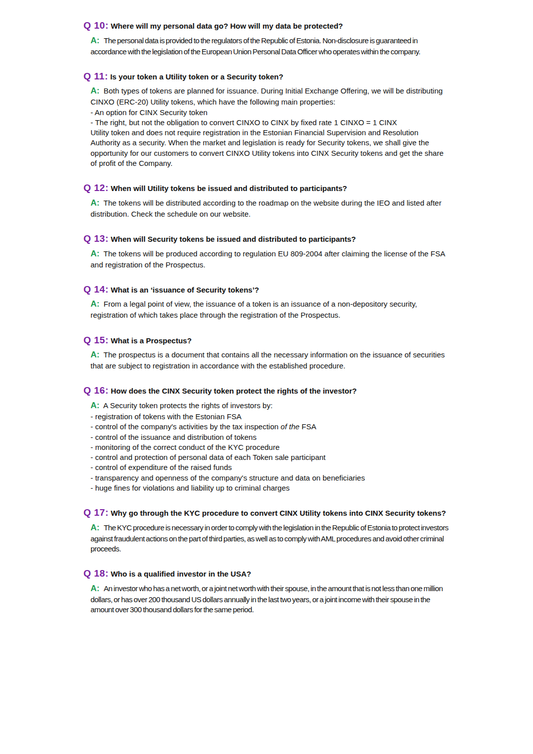Q 10: Where will my personal data go? How will my data be protected?
A: The personal data is provided to the regulators of the Republic of Estonia. Non-disclosure is guaranteed in accordance with the legislation of the European Union Personal Data Officer who operates within the company.
Q 11: Is your token a Utility token or a Security token?
A: Both types of tokens are planned for issuance. During Initial Exchange Offering, we will be distributing CINXO (ERC-20) Utility tokens, which have the following main properties:
- An option for CINX Security token
- The right, but not the obligation to convert CINXO to CINX by fixed rate 1 CINXO = 1 CINX
Utility token and does not require registration in the Estonian Financial Supervision and Resolution Authority as a security. When the market and legislation is ready for Security tokens, we shall give the opportunity for our customers to convert CINXO Utility tokens into CINX Security tokens and get the share of profit of the Company.
Q 12: When will Utility tokens be issued and distributed to participants?
A: The tokens will be distributed according to the roadmap on the website during the IEO and listed after distribution. Check the schedule on our website.
Q 13: When will Security tokens be issued and distributed to participants?
A: The tokens will be produced according to regulation EU 809-2004 after claiming the license of the FSA and registration of the Prospectus.
Q 14: What is an ‘issuance of Security tokens’?
A: From a legal point of view, the issuance of a token is an issuance of a non-depository security, registration of which takes place through the registration of the Prospectus.
Q 15: What is a Prospectus?
A: The prospectus is a document that contains all the necessary information on the issuance of securities that are subject to registration in accordance with the established procedure.
Q 16: How does the CINX Security token protect the rights of the investor?
A: A Security token protects the rights of investors by:
- registration of tokens with the Estonian FSA
- control of the company's activities by the tax inspection of the FSA
- control of the issuance and distribution of tokens
- monitoring of the correct conduct of the KYC procedure
- control and protection of personal data of each Token sale participant
- control of expenditure of the raised funds
- transparency and openness of the company's structure and data on beneficiaries
- huge fines for violations and liability up to criminal charges
Q 17: Why go through the KYC procedure to convert CINX Utility tokens into CINX Security tokens?
A: The KYC procedure is necessary in order to comply with the legislation in the Republic of Estonia to protect investors against fraudulent actions on the part of third parties, as well as to comply with AML procedures and avoid other criminal proceeds.
Q 18: Who is a qualified investor in the USA?
A: An investor who has a net worth, or a joint net worth with their spouse, in the amount that is not less than one million dollars, or has over 200 thousand US dollars annually in the last two years, or a joint income with their spouse in the amount over 300 thousand dollars for the same period.